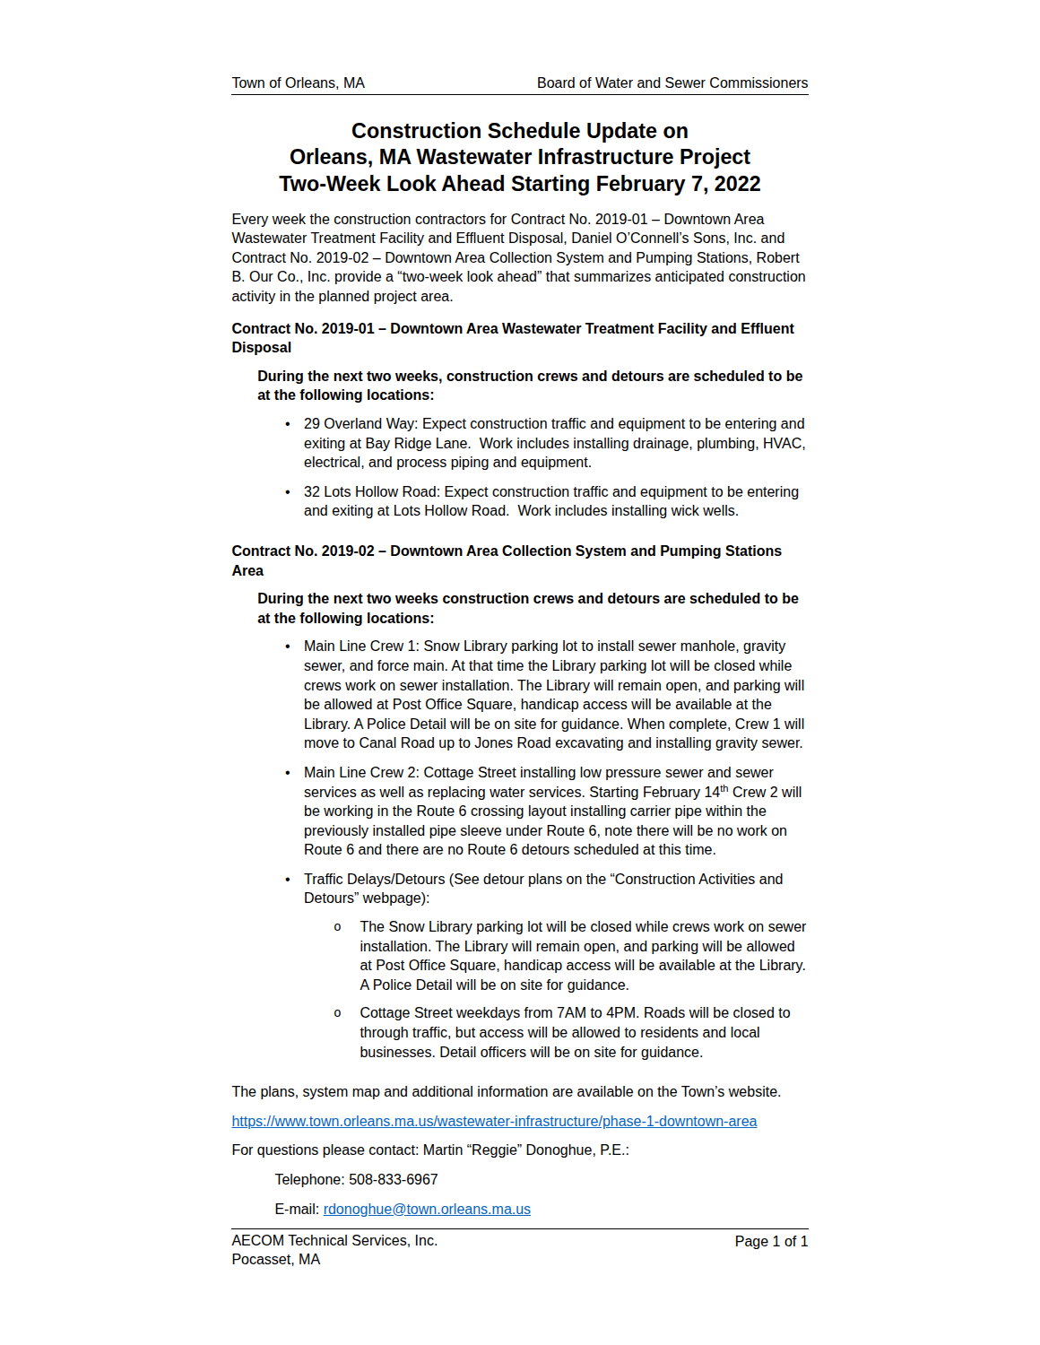Town of Orleans, MA Board of Water and Sewer Commissioners
Construction Schedule Update on
Orleans, MA Wastewater Infrastructure Project
Two-Week Look Ahead Starting February 7, 2022
Every week the construction contractors for Contract No. 2019-01 – Downtown Area Wastewater Treatment Facility and Effluent Disposal, Daniel O’Connell’s Sons, Inc. and Contract No. 2019-02 – Downtown Area Collection System and Pumping Stations, Robert B. Our Co., Inc. provide a “two-week look ahead” that summarizes anticipated construction activity in the planned project area.
Contract No. 2019-01 – Downtown Area Wastewater Treatment Facility and Effluent Disposal
During the next two weeks, construction crews and detours are scheduled to be at the following locations:
29 Overland Way: Expect construction traffic and equipment to be entering and exiting at Bay Ridge Lane. Work includes installing drainage, plumbing, HVAC, electrical, and process piping and equipment.
32 Lots Hollow Road: Expect construction traffic and equipment to be entering and exiting at Lots Hollow Road. Work includes installing wick wells.
Contract No. 2019-02 – Downtown Area Collection System and Pumping Stations Area
During the next two weeks construction crews and detours are scheduled to be at the following locations:
Main Line Crew 1: Snow Library parking lot to install sewer manhole, gravity sewer, and force main. At that time the Library parking lot will be closed while crews work on sewer installation. The Library will remain open, and parking will be allowed at Post Office Square, handicap access will be available at the Library. A Police Detail will be on site for guidance. When complete, Crew 1 will move to Canal Road up to Jones Road excavating and installing gravity sewer.
Main Line Crew 2: Cottage Street installing low pressure sewer and sewer services as well as replacing water services. Starting February 14th Crew 2 will be working in the Route 6 crossing layout installing carrier pipe within the previously installed pipe sleeve under Route 6, note there will be no work on Route 6 and there are no Route 6 detours scheduled at this time.
Traffic Delays/Detours (See detour plans on the “Construction Activities and Detours” webpage):
The Snow Library parking lot will be closed while crews work on sewer installation. The Library will remain open, and parking will be allowed at Post Office Square, handicap access will be available at the Library. A Police Detail will be on site for guidance.
Cottage Street weekdays from 7AM to 4PM. Roads will be closed to through traffic, but access will be allowed to residents and local businesses. Detail officers will be on site for guidance.
The plans, system map and additional information are available on the Town’s website.
https://www.town.orleans.ma.us/wastewater-infrastructure/phase-1-downtown-area
For questions please contact: Martin “Reggie” Donoghue, P.E.:
Telephone: 508-833-6967
E-mail: rdonoghue@town.orleans.ma.us
AECOM Technical Services, Inc.
Pocasset, MA Page 1 of 1